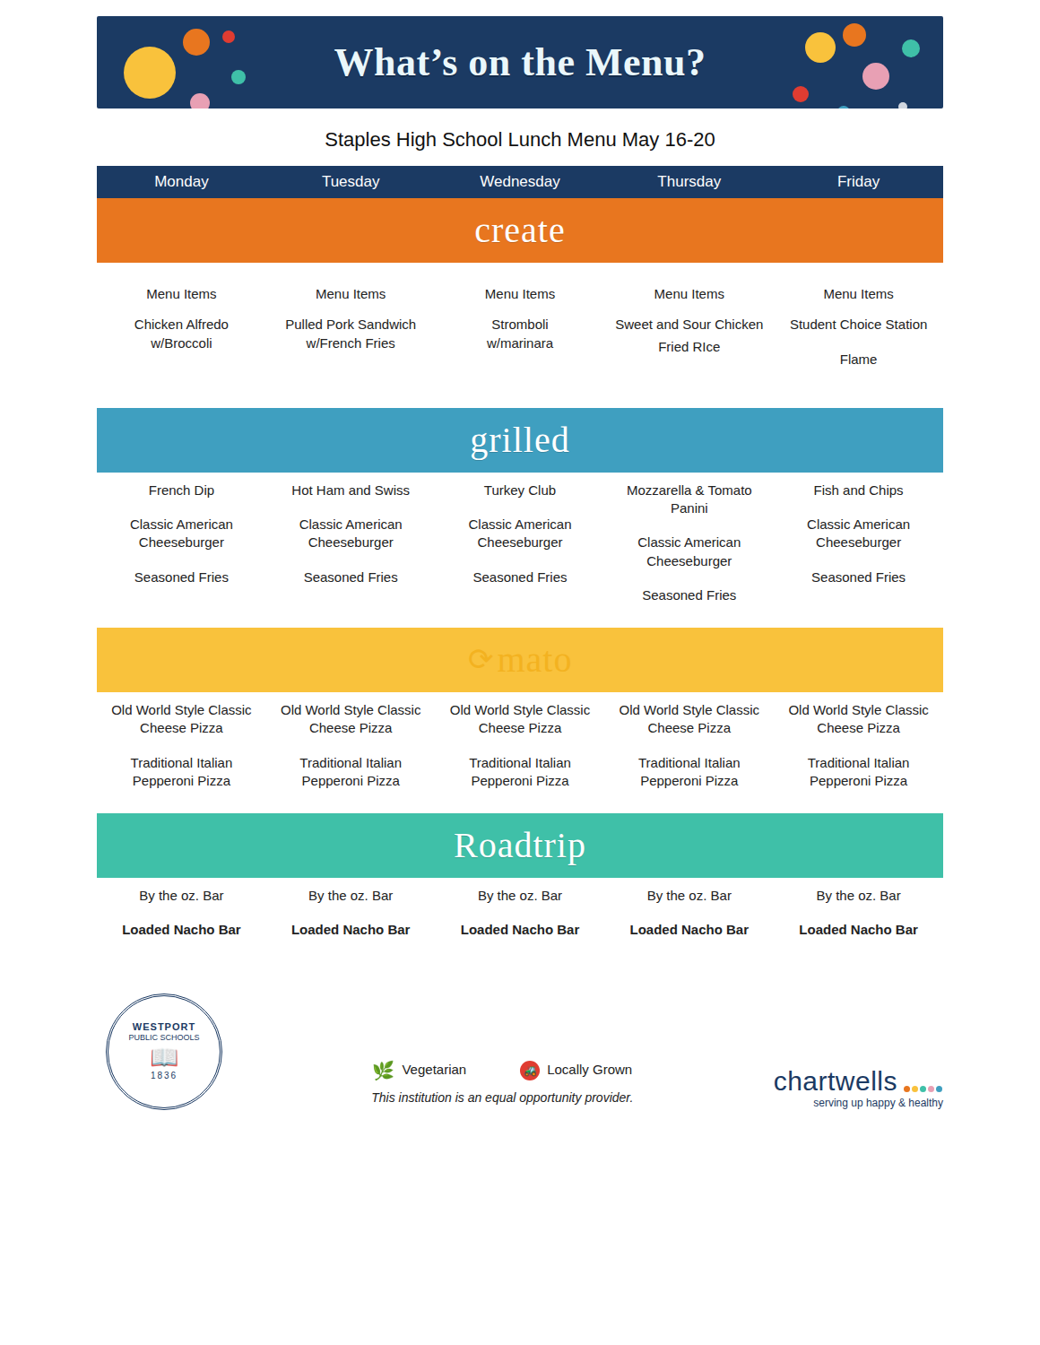What’s on the Menu?
Staples High School Lunch Menu May 16-20
| Monday | Tuesday | Wednesday | Thursday | Friday |
| --- | --- | --- | --- | --- |
| create |
| Menu Items Chicken Alfredo w/Broccoli | Menu Items Pulled Pork Sandwich w/French Fries | Menu Items Stromboli w/marinara | Menu Items Sweet and Sour Chicken Fried RIce | Menu Items Student Choice Station Flame |
| grilled |
| French Dip Classic American Cheeseburger Seasoned Fries | Hot Ham and Swiss Classic American Cheeseburger Seasoned Fries | Turkey Club Classic American Cheeseburger Seasoned Fries | Mozzarella & Tomato Panini Classic American Cheeseburger Seasoned Fries | Fish and Chips Classic American Cheeseburger Seasoned Fries |
| ⟳ mato |
| Old World Style Classic Cheese Pizza Traditional Italian Pepperoni Pizza | Old World Style Classic Cheese Pizza Traditional Italian Pepperoni Pizza | Old World Style Classic Cheese Pizza Traditional Italian Pepperoni Pizza | Old World Style Classic Cheese Pizza Traditional Italian Pepperoni Pizza | Old World Style Classic Cheese Pizza Traditional Italian Pepperoni Pizza |
| Roadtrip |
| By the oz. Bar Loaded Nacho Bar | By the oz. Bar Loaded Nacho Bar | By the oz. Bar Loaded Nacho Bar | By the oz. Bar Loaded Nacho Bar | By the oz. Bar Loaded Nacho Bar |
WESTPORT PUBLIC SCHOOLS 📖 1836
🌿Vegetarian
🚜Locally Grown
This institution is an equal opportunity provider.
chartwells
serving up happy & healthy